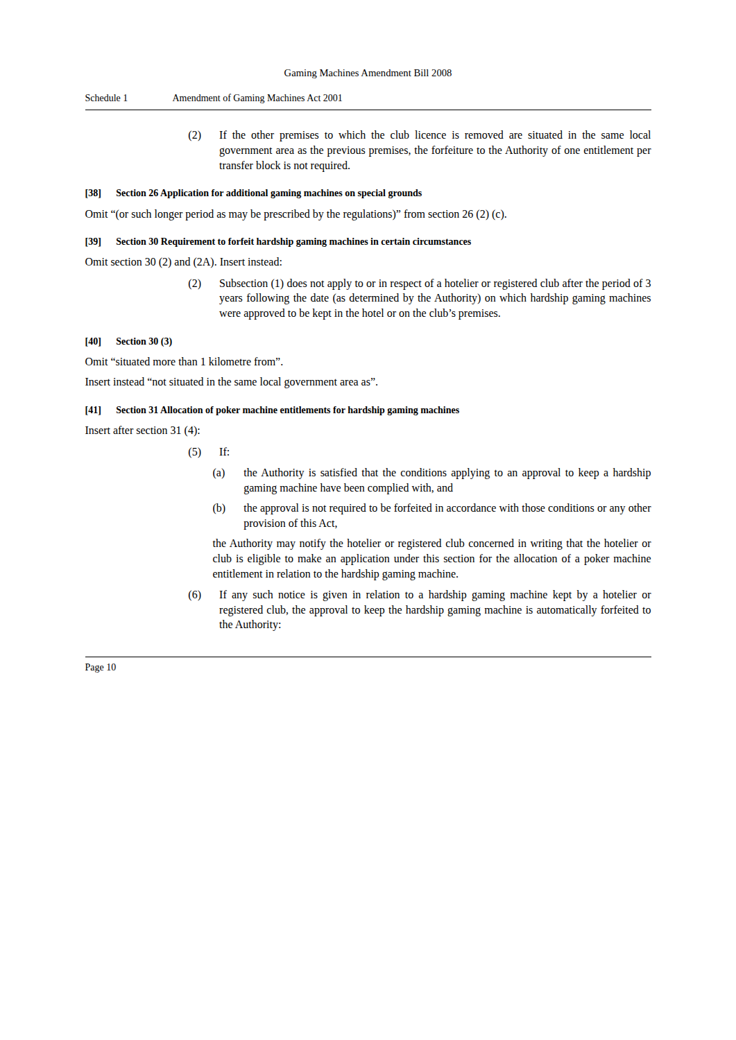Gaming Machines Amendment Bill 2008
Schedule 1 Amendment of Gaming Machines Act 2001
(2) If the other premises to which the club licence is removed are situated in the same local government area as the previous premises, the forfeiture to the Authority of one entitlement per transfer block is not required.
[38] Section 26 Application for additional gaming machines on special grounds
Omit “(or such longer period as may be prescribed by the regulations)” from section 26 (2) (c).
[39] Section 30 Requirement to forfeit hardship gaming machines in certain circumstances
Omit section 30 (2) and (2A). Insert instead:
(2) Subsection (1) does not apply to or in respect of a hotelier or registered club after the period of 3 years following the date (as determined by the Authority) on which hardship gaming machines were approved to be kept in the hotel or on the club’s premises.
[40] Section 30 (3)
Omit “situated more than 1 kilometre from”.
Insert instead “not situated in the same local government area as”.
[41] Section 31 Allocation of poker machine entitlements for hardship gaming machines
Insert after section 31 (4):
(5) If:
(a) the Authority is satisfied that the conditions applying to an approval to keep a hardship gaming machine have been complied with, and
(b) the approval is not required to be forfeited in accordance with those conditions or any other provision of this Act,
the Authority may notify the hotelier or registered club concerned in writing that the hotelier or club is eligible to make an application under this section for the allocation of a poker machine entitlement in relation to the hardship gaming machine.
(6) If any such notice is given in relation to a hardship gaming machine kept by a hotelier or registered club, the approval to keep the hardship gaming machine is automatically forfeited to the Authority:
Page 10